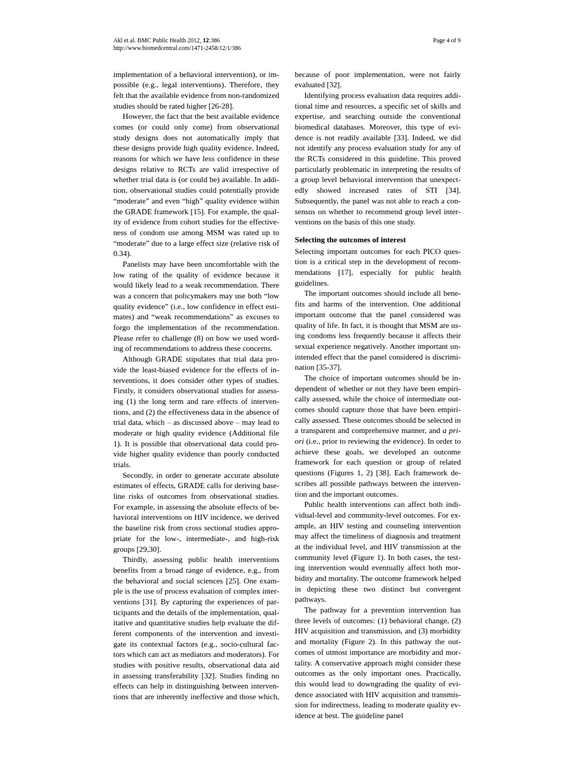Akl et al. BMC Public Health 2012, 12:386
http://www.biomedcentral.com/1471-2458/12/1/386
Page 4 of 9
implementation of a behavioral intervention), or impossible (e.g., legal interventions). Therefore, they felt that the available evidence from non-randomized studies should be rated higher [26-28].
However, the fact that the best available evidence comes (or could only come) from observational study designs does not automatically imply that these designs provide high quality evidence. Indeed, reasons for which we have less confidence in these designs relative to RCTs are valid irrespective of whether trial data is (or could be) available. In addition, observational studies could potentially provide “moderate” and even “high” quality evidence within the GRADE framework [15]. For example, the quality of evidence from cohort studies for the effectiveness of condom use among MSM was rated up to “moderate” due to a large effect size (relative risk of 0.34).
Panelists may have been uncomfortable with the low rating of the quality of evidence because it would likely lead to a weak recommendation. There was a concern that policymakers may use both “low quality evidence” (i.e., low confidence in effect estimates) and “weak recommendations” as excuses to forgo the implementation of the recommendation. Please refer to challenge (8) on how we used wording of recommendations to address these concerns.
Although GRADE stipulates that trial data provide the least-biased evidence for the effects of interventions, it does consider other types of studies. Firstly, it considers observational studies for assessing (1) the long term and rare effects of interventions, and (2) the effectiveness data in the absence of trial data, which – as discussed above – may lead to moderate or high quality evidence (Additional file 1). It is possible that observational data could provide higher quality evidence than poorly conducted trials.
Secondly, in order to generate accurate absolute estimates of effects, GRADE calls for deriving baseline risks of outcomes from observational studies. For example, in assessing the absolute effects of behavioral interventions on HIV incidence, we derived the baseline risk from cross sectional studies appropriate for the low-, intermediate-, and high-risk groups [29,30].
Thirdly, assessing public health interventions benefits from a broad range of evidence, e.g., from the behavioral and social sciences [25]. One example is the use of process evaluation of complex interventions [31]. By capturing the experiences of participants and the details of the implementation, qualitative and quantitative studies help evaluate the different components of the intervention and investigate its contextual factors (e.g., socio-cultural factors which can act as mediators and moderators). For studies with positive results, observational data aid in assessing transferability [32]. Studies finding no effects can help in distinguishing between interventions that are inherently ineffective and those which, because of poor implementation, were not fairly evaluated [32].
Identifying process evaluation data requires additional time and resources, a specific set of skills and expertise, and searching outside the conventional biomedical databases. Moreover, this type of evidence is not readily available [33]. Indeed, we did not identify any process evaluation study for any of the RCTs considered in this guideline. This proved particularly problematic in interpreting the results of a group level behavioral intervention that unexpectedly showed increased rates of STI [34]. Subsequently, the panel was not able to reach a consensus on whether to recommend group level interventions on the basis of this one study.
Selecting the outcomes of interest
Selecting important outcomes for each PICO question is a critical step in the development of recommendations [17], especially for public health guidelines.
The important outcomes should include all benefits and harms of the intervention. One additional important outcome that the panel considered was quality of life. In fact, it is thought that MSM are using condoms less frequently because it affects their sexual experience negatively. Another important unintended effect that the panel considered is discrimination [35-37].
The choice of important outcomes should be independent of whether or not they have been empirically assessed, while the choice of intermediate outcomes should capture those that have been empirically assessed. These outcomes should be selected in a transparent and comprehensive manner, and a priori (i.e., prior to reviewing the evidence). In order to achieve these goals, we developed an outcome framework for each question or group of related questions (Figures 1, 2) [38]. Each framework describes all possible pathways between the intervention and the important outcomes.
Public health interventions can affect both individual-level and community-level outcomes. For example, an HIV testing and counseling intervention may affect the timeliness of diagnosis and treatment at the individual level, and HIV transmission at the community level (Figure 1). In both cases, the testing intervention would eventually affect both morbidity and mortality. The outcome framework helped in depicting these two distinct but convergent pathways.
The pathway for a prevention intervention has three levels of outcomes: (1) behavioral change, (2) HIV acquisition and transmission, and (3) morbidity and mortality (Figure 2). In this pathway the outcomes of utmost importance are morbidity and mortality. A conservative approach might consider these outcomes as the only important ones. Practically, this would lead to downgrading the quality of evidence associated with HIV acquisition and transmission for indirectness, leading to moderate quality evidence at best. The guideline panel